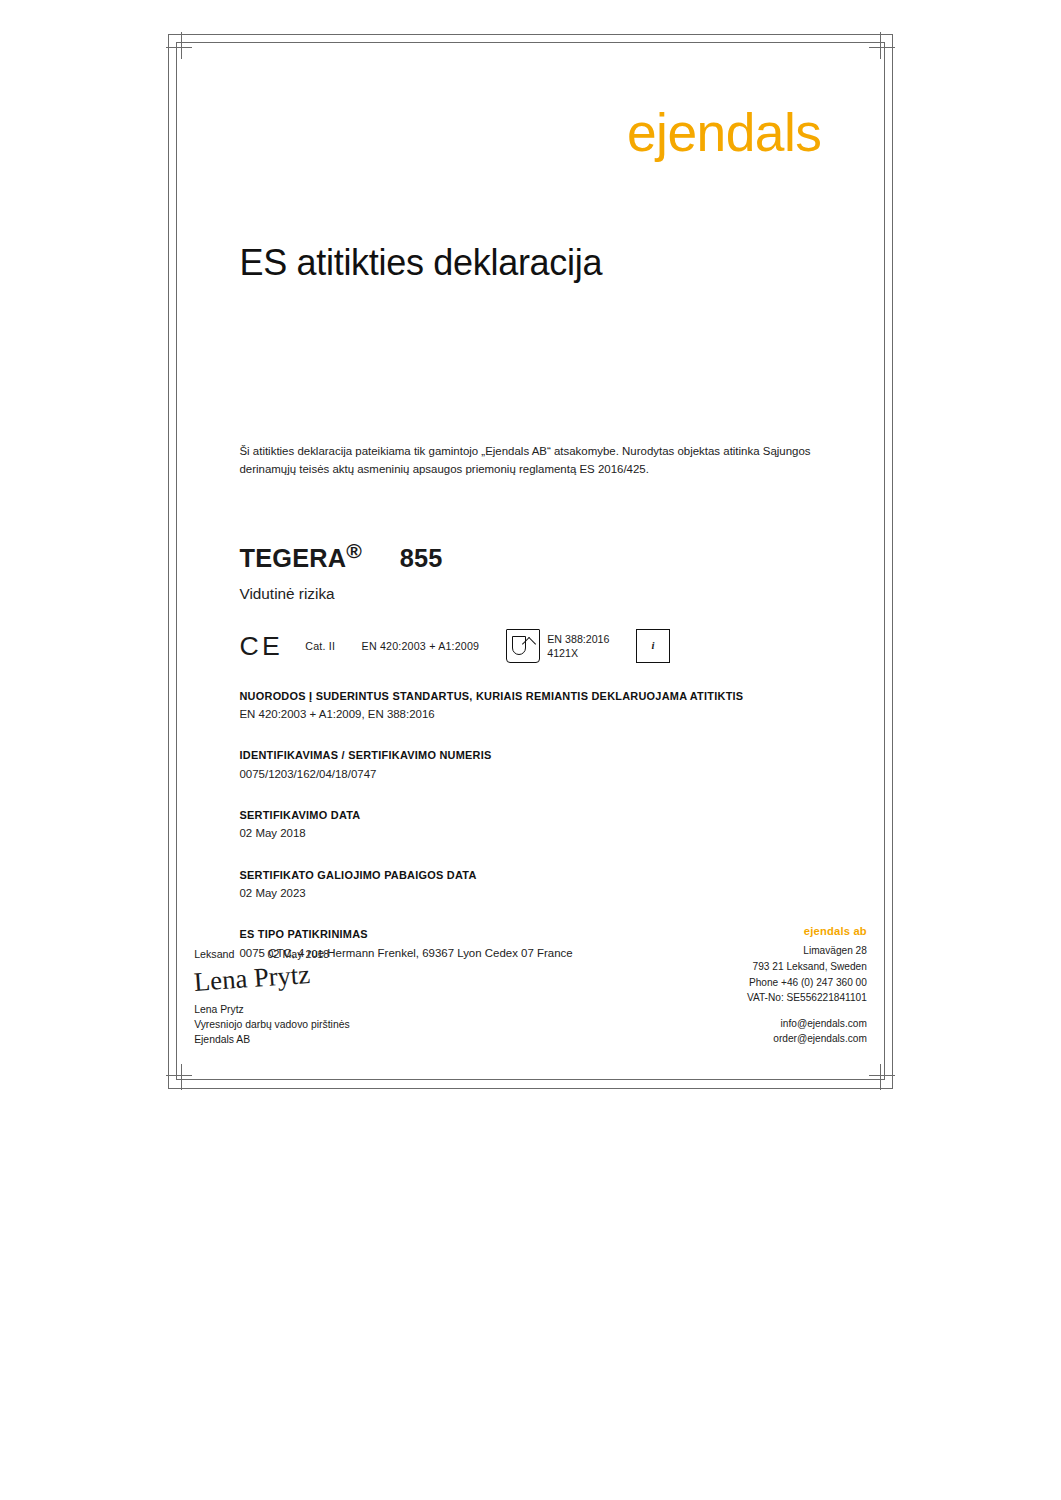ejendals
ES atitikties deklaracija
Ši atitikties deklaracija pateikiama tik gamintojo „Ejendals AB“ atsakomybe. Nurodytas objektas atitinka Sąjungos derinamųjų teisės aktų asmeninių apsaugos priemonių reglamentą ES 2016/425.
TEGERA®855
Vidutinė rizika
C E Cat. II EN 420:2003 + A1:2009 EN 388:2016
4121X i
Nuorodos į suderintus standartus, kuriais remiantis deklaruojama atitiktis
EN 420:2003 + A1:2009, EN 388:2016
Identifikavimas / sertifikavimo numeris
0075/1203/162/04/18/0747
Sertifikavimo data
02 May 2018
Sertifikato galiojimo pabaigos data
02 May 2023
ES tipo patikrinimas
0075 CTC, 4 rue Hermann Frenkel, 69367 Lyon Cedex 07 France
Leksand 02 May 2018
Lena Prytz
Lena Prytz
Vyresniojo darbų vadovo pirštinės
Ejendals AB
ejendals ab
Limavägen 28
793 21 Leksand, Sweden
Phone +46 (0) 247 360 00
VAT-No: SE556221841101
info@ejendals.com
order@ejendals.com